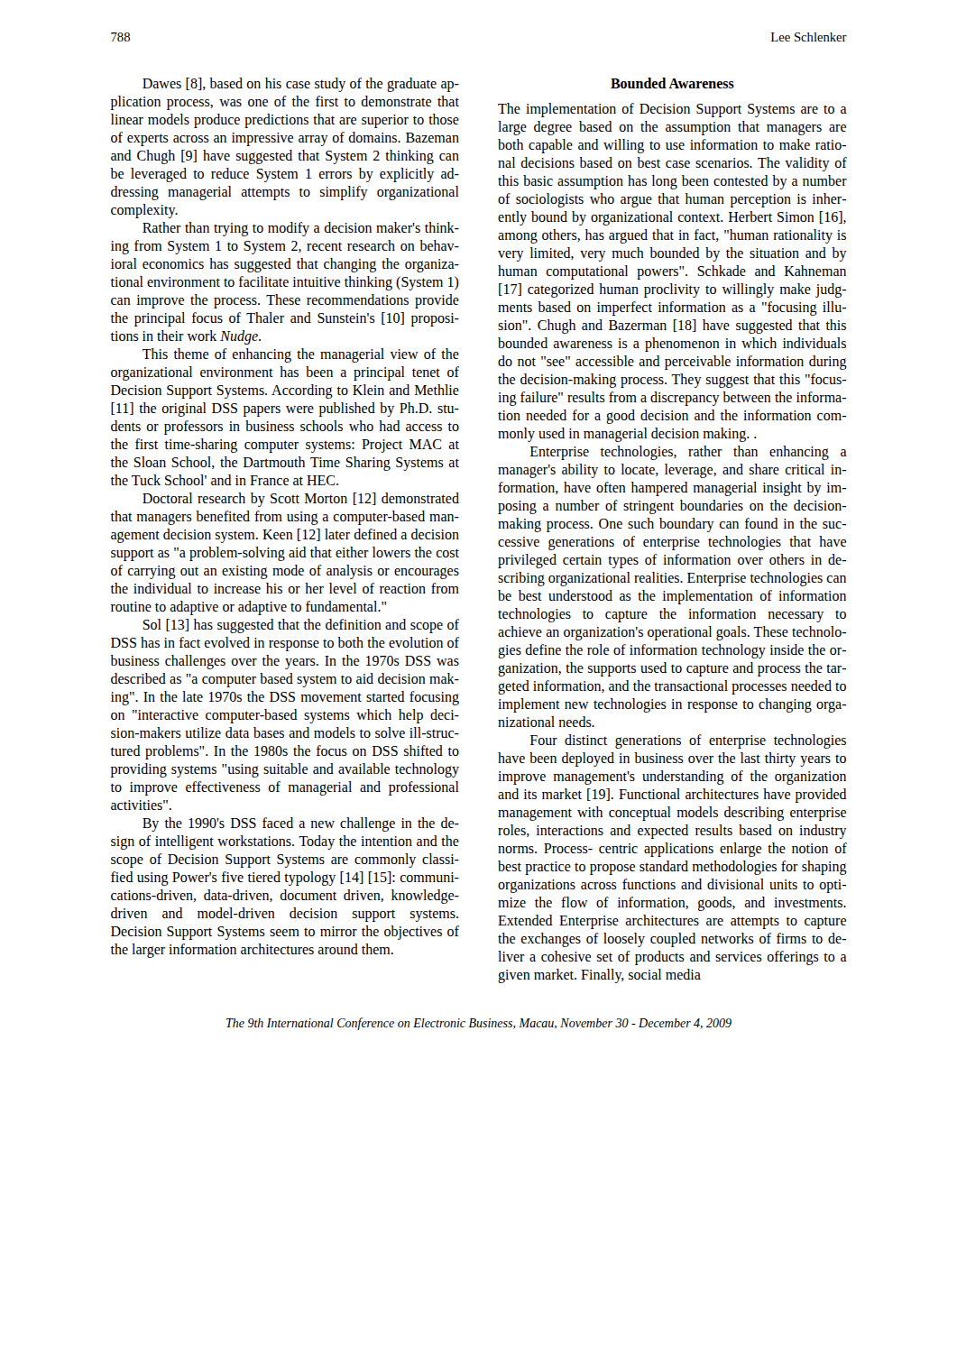788 Lee Schlenker
Dawes [8], based on his case study of the graduate application process, was one of the first to demonstrate that linear models produce predictions that are superior to those of experts across an impressive array of domains. Bazeman and Chugh [9] have suggested that System 2 thinking can be leveraged to reduce System 1 errors by explicitly addressing managerial attempts to simplify organizational complexity.
Rather than trying to modify a decision maker's thinking from System 1 to System 2, recent research on behavioral economics has suggested that changing the organizational environment to facilitate intuitive thinking (System 1) can improve the process. These recommendations provide the principal focus of Thaler and Sunstein's [10] propositions in their work Nudge.
This theme of enhancing the managerial view of the organizational environment has been a principal tenet of Decision Support Systems. According to Klein and Methlie [11] the original DSS papers were published by Ph.D. students or professors in business schools who had access to the first time-sharing computer systems: Project MAC at the Sloan School, the Dartmouth Time Sharing Systems at the Tuck School' and in France at HEC.
Doctoral research by Scott Morton [12] demonstrated that managers benefited from using a computer-based management decision system. Keen [12] later defined a decision support as "a problem-solving aid that either lowers the cost of carrying out an existing mode of analysis or encourages the individual to increase his or her level of reaction from routine to adaptive or adaptive to fundamental."
Sol [13] has suggested that the definition and scope of DSS has in fact evolved in response to both the evolution of business challenges over the years. In the 1970s DSS was described as "a computer based system to aid decision making". In the late 1970s the DSS movement started focusing on "interactive computer-based systems which help decision-makers utilize data bases and models to solve ill-structured problems". In the 1980s the focus on DSS shifted to providing systems "using suitable and available technology to improve effectiveness of managerial and professional activities".
By the 1990's DSS faced a new challenge in the design of intelligent workstations. Today the intention and the scope of Decision Support Systems are commonly classified using Power's five tiered typology [14] [15]: communications-driven, data-driven, document driven, knowledge-driven and model-driven decision support systems. Decision Support Systems seem to mirror the objectives of the larger information architectures around them.
Bounded Awareness
The implementation of Decision Support Systems are to a large degree based on the assumption that managers are both capable and willing to use information to make rational decisions based on best case scenarios. The validity of this basic assumption has long been contested by a number of sociologists who argue that human perception is inherently bound by organizational context. Herbert Simon [16], among others, has argued that in fact, "human rationality is very limited, very much bounded by the situation and by human computational powers". Schkade and Kahneman [17] categorized human proclivity to willingly make judgments based on imperfect information as a "focusing illusion". Chugh and Bazerman [18] have suggested that this bounded awareness is a phenomenon in which individuals do not "see" accessible and perceivable information during the decision-making process. They suggest that this "focusing failure" results from a discrepancy between the information needed for a good decision and the information commonly used in managerial decision making. .
Enterprise technologies, rather than enhancing a manager's ability to locate, leverage, and share critical information, have often hampered managerial insight by imposing a number of stringent boundaries on the decision-making process. One such boundary can found in the successive generations of enterprise technologies that have privileged certain types of information over others in describing organizational realities. Enterprise technologies can be best understood as the implementation of information technologies to capture the information necessary to achieve an organization's operational goals. These technologies define the role of information technology inside the organization, the supports used to capture and process the targeted information, and the transactional processes needed to implement new technologies in response to changing organizational needs.
Four distinct generations of enterprise technologies have been deployed in business over the last thirty years to improve management's understanding of the organization and its market [19]. Functional architectures have provided management with conceptual models describing enterprise roles, interactions and expected results based on industry norms. Process- centric applications enlarge the notion of best practice to propose standard methodologies for shaping organizations across functions and divisional units to optimize the flow of information, goods, and investments. Extended Enterprise architectures are attempts to capture the exchanges of loosely coupled networks of firms to deliver a cohesive set of products and services offerings to a given market. Finally, social media
The 9th International Conference on Electronic Business, Macau, November 30 - December 4, 2009